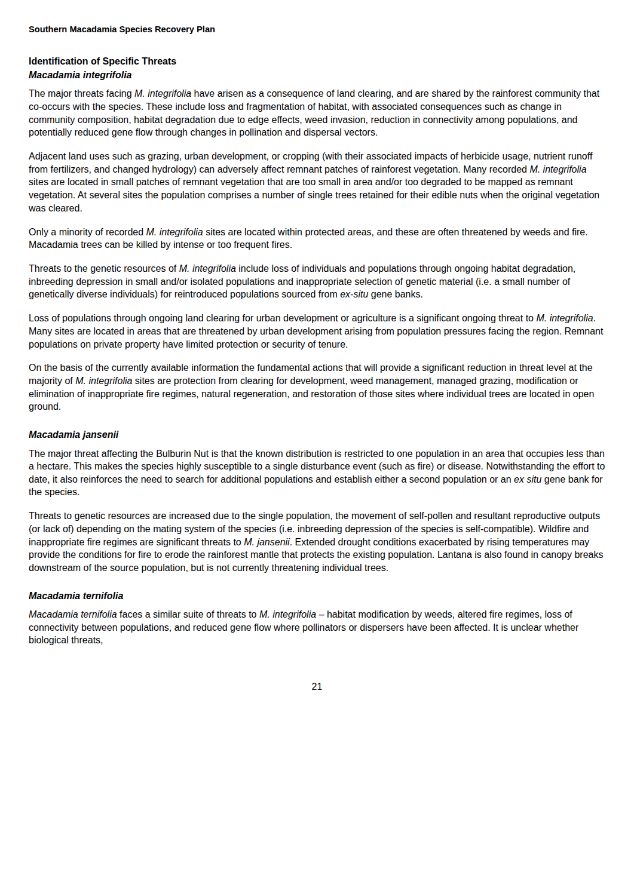Southern Macadamia Species Recovery Plan
Identification of Specific Threats
Macadamia integrifolia
The major threats facing M. integrifolia have arisen as a consequence of land clearing, and are shared by the rainforest community that co-occurs with the species. These include loss and fragmentation of habitat, with associated consequences such as change in community composition, habitat degradation due to edge effects, weed invasion, reduction in connectivity among populations, and potentially reduced gene flow through changes in pollination and dispersal vectors.
Adjacent land uses such as grazing, urban development, or cropping (with their associated impacts of herbicide usage, nutrient runoff from fertilizers, and changed hydrology) can adversely affect remnant patches of rainforest vegetation. Many recorded M. integrifolia sites are located in small patches of remnant vegetation that are too small in area and/or too degraded to be mapped as remnant vegetation. At several sites the population comprises a number of single trees retained for their edible nuts when the original vegetation was cleared.
Only a minority of recorded M. integrifolia sites are located within protected areas, and these are often threatened by weeds and fire. Macadamia trees can be killed by intense or too frequent fires.
Threats to the genetic resources of M. integrifolia include loss of individuals and populations through ongoing habitat degradation, inbreeding depression in small and/or isolated populations and inappropriate selection of genetic material (i.e. a small number of genetically diverse individuals) for reintroduced populations sourced from ex-situ gene banks.
Loss of populations through ongoing land clearing for urban development or agriculture is a significant ongoing threat to M. integrifolia. Many sites are located in areas that are threatened by urban development arising from population pressures facing the region. Remnant populations on private property have limited protection or security of tenure.
On the basis of the currently available information the fundamental actions that will provide a significant reduction in threat level at the majority of M. integrifolia sites are protection from clearing for development, weed management, managed grazing, modification or elimination of inappropriate fire regimes, natural regeneration, and restoration of those sites where individual trees are located in open ground.
Macadamia jansenii
The major threat affecting the Bulburin Nut is that the known distribution is restricted to one population in an area that occupies less than a hectare. This makes the species highly susceptible to a single disturbance event (such as fire) or disease. Notwithstanding the effort to date, it also reinforces the need to search for additional populations and establish either a second population or an ex situ gene bank for the species.
Threats to genetic resources are increased due to the single population, the movement of self-pollen and resultant reproductive outputs (or lack of) depending on the mating system of the species (i.e. inbreeding depression of the species is self-compatible). Wildfire and inappropriate fire regimes are significant threats to M. jansenii. Extended drought conditions exacerbated by rising temperatures may provide the conditions for fire to erode the rainforest mantle that protects the existing population. Lantana is also found in canopy breaks downstream of the source population, but is not currently threatening individual trees.
Macadamia ternifolia
Macadamia ternifolia faces a similar suite of threats to M. integrifolia – habitat modification by weeds, altered fire regimes, loss of connectivity between populations, and reduced gene flow where pollinators or dispersers have been affected. It is unclear whether biological threats,
21